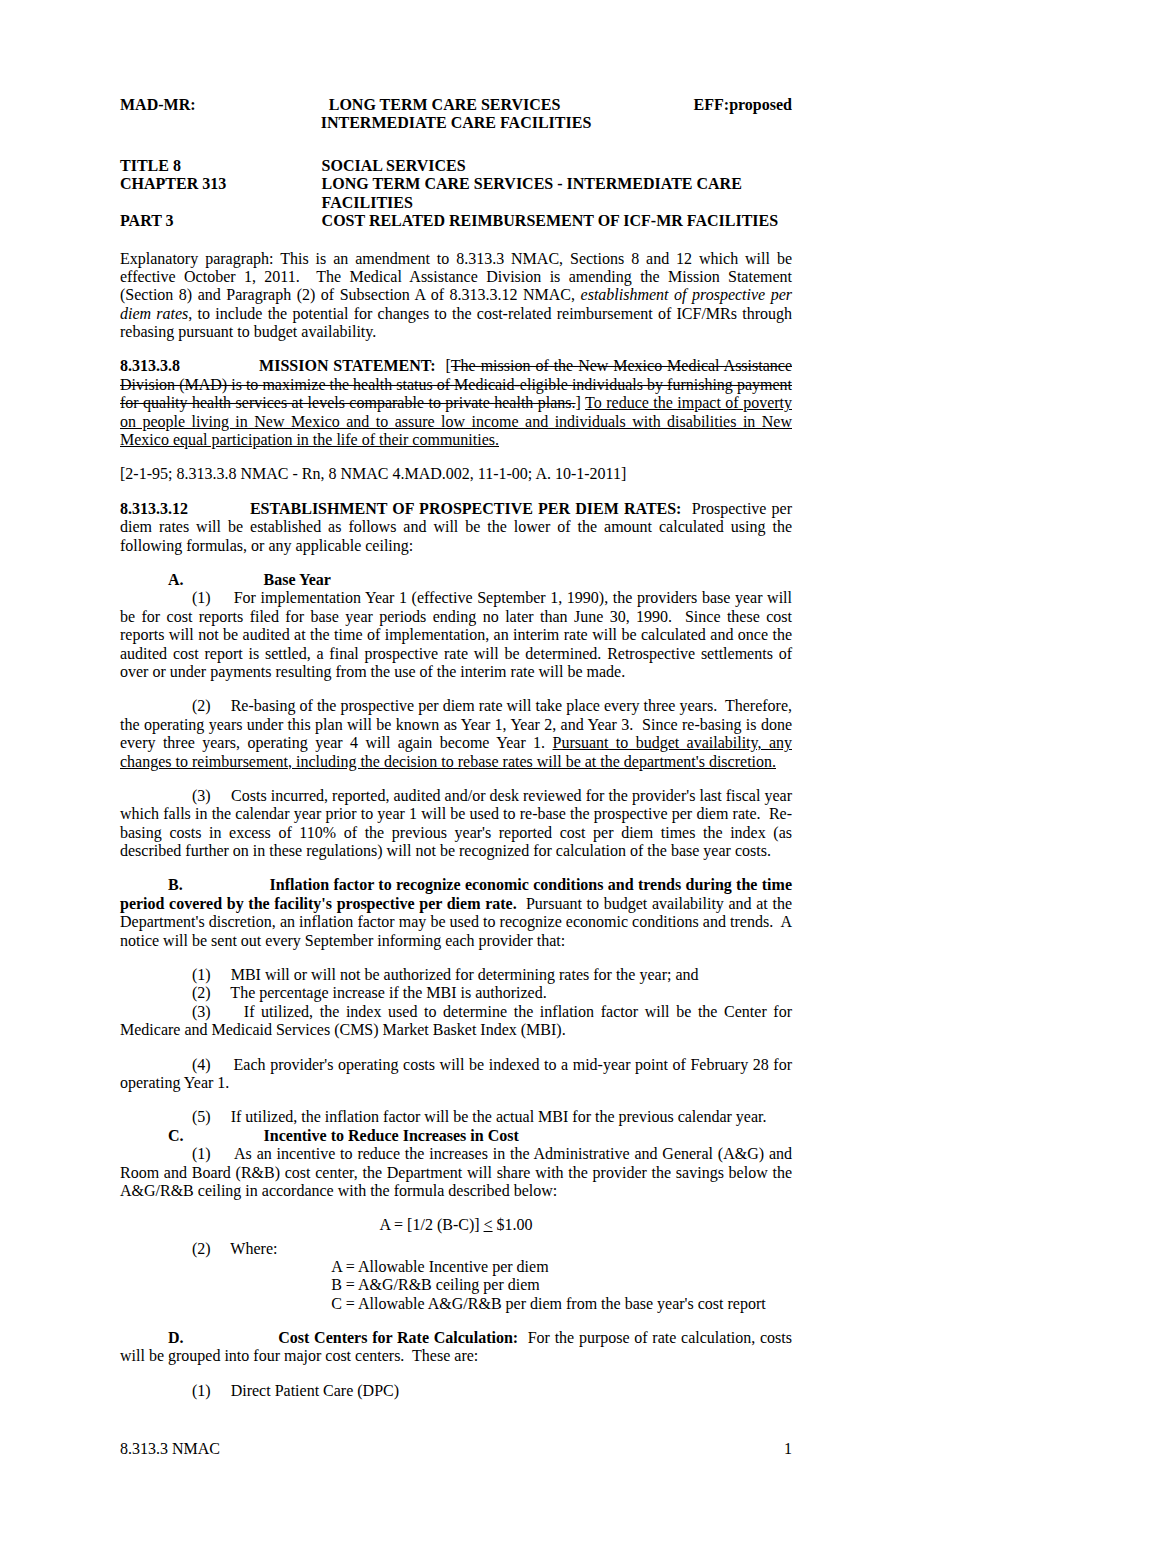MAD-MR:
LONG TERM CARE SERVICES
EFF:proposed
INTERMEDIATE CARE FACILITIES
TITLE 8 SOCIAL SERVICES
CHAPTER 313 LONG TERM CARE SERVICES - INTERMEDIATE CARE FACILITIES
PART 3 COST RELATED REIMBURSEMENT OF ICF-MR FACILITIES
Explanatory paragraph: This is an amendment to 8.313.3 NMAC, Sections 8 and 12 which will be effective October 1, 2011. The Medical Assistance Division is amending the Mission Statement (Section 8) and Paragraph (2) of Subsection A of 8.313.3.12 NMAC, establishment of prospective per diem rates, to include the potential for changes to the cost-related reimbursement of ICF/MRs through rebasing pursuant to budget availability.
8.313.3.8 MISSION STATEMENT: [The mission of the New Mexico Medical Assistance Division (MAD) is to maximize the health status of Medicaid-eligible individuals by furnishing payment for quality health services at levels comparable to private health plans.] To reduce the impact of poverty on people living in New Mexico and to assure low income and individuals with disabilities in New Mexico equal participation in the life of their communities.
[2-1-95; 8.313.3.8 NMAC - Rn, 8 NMAC 4.MAD.002, 11-1-00; A. 10-1-2011]
8.313.3.12 ESTABLISHMENT OF PROSPECTIVE PER DIEM RATES: Prospective per diem rates will be established as follows and will be the lower of the amount calculated using the following formulas, or any applicable ceiling:
A. Base Year
(1) For implementation Year 1 (effective September 1, 1990), the providers base year will be for cost reports filed for base year periods ending no later than June 30, 1990. Since these cost reports will not be audited at the time of implementation, an interim rate will be calculated and once the audited cost report is settled, a final prospective rate will be determined. Retrospective settlements of over or under payments resulting from the use of the interim rate will be made.
(2) Re-basing of the prospective per diem rate will take place every three years. Therefore, the operating years under this plan will be known as Year 1, Year 2, and Year 3. Since re-basing is done every three years, operating year 4 will again become Year 1. Pursuant to budget availability, any changes to reimbursement, including the decision to rebase rates will be at the department's discretion.
(3) Costs incurred, reported, audited and/or desk reviewed for the provider's last fiscal year which falls in the calendar year prior to year 1 will be used to re-base the prospective per diem rate. Re-basing costs in excess of 110% of the previous year's reported cost per diem times the index (as described further on in these regulations) will not be recognized for calculation of the base year costs.
B. Inflation factor to recognize economic conditions and trends during the time period covered by the facility's prospective per diem rate. Pursuant to budget availability and at the Department's discretion, an inflation factor may be used to recognize economic conditions and trends. A notice will be sent out every September informing each provider that:
(1) MBI will or will not be authorized for determining rates for the year; and
(2) The percentage increase if the MBI is authorized.
(3) If utilized, the index used to determine the inflation factor will be the Center for Medicare and Medicaid Services (CMS) Market Basket Index (MBI).
(4) Each provider's operating costs will be indexed to a mid-year point of February 28 for operating Year 1.
(5) If utilized, the inflation factor will be the actual MBI for the previous calendar year.
C. Incentive to Reduce Increases in Cost
(1) As an incentive to reduce the increases in the Administrative and General (A&G) and Room and Board (R&B) cost center, the Department will share with the provider the savings below the A&G/R&B ceiling in accordance with the formula described below:
A = [1/2 (B-C)] < $1.00
(2) Where:
A = Allowable Incentive per diem
B = A&G/R&B ceiling per diem
C = Allowable A&G/R&B per diem from the base year's cost report
D. Cost Centers for Rate Calculation: For the purpose of rate calculation, costs will be grouped into four major cost centers. These are:
(1) Direct Patient Care (DPC)
8.313.3 NMAC
1